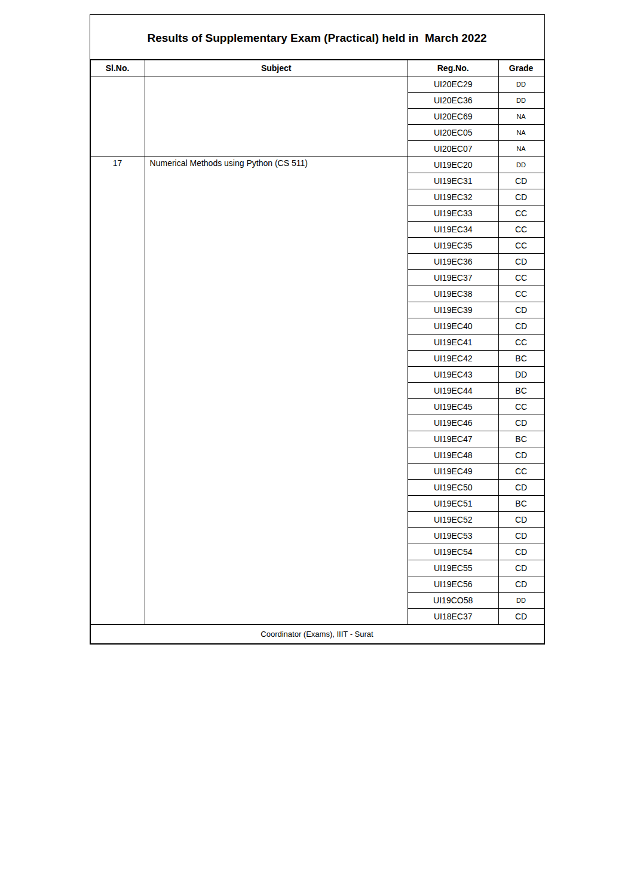Results of Supplementary Exam (Practical) held in March 2022
| Sl.No. | Subject | Reg.No. | Grade |
| --- | --- | --- | --- |
| | | UI20EC29 | DD |
| UI20EC36 | DD |
| UI20EC69 | NA |
| UI20EC05 | NA |
| UI20EC07 | NA |
| 17 | Numerical Methods using Python (CS 511) | UI19EC20 | DD |
| UI19EC31 | CD |
| UI19EC32 | CD |
| UI19EC33 | CC |
| UI19EC34 | CC |
| UI19EC35 | CC |
| UI19EC36 | CD |
| UI19EC37 | CC |
| UI19EC38 | CC |
| UI19EC39 | CD |
| UI19EC40 | CD |
| UI19EC41 | CC |
| UI19EC42 | BC |
| UI19EC43 | DD |
| UI19EC44 | BC |
| UI19EC45 | CC |
| UI19EC46 | CD |
| UI19EC47 | BC |
| UI19EC48 | CD |
| UI19EC49 | CC |
| UI19EC50 | CD |
| UI19EC51 | BC |
| UI19EC52 | CD |
| UI19EC53 | CD |
| UI19EC54 | CD |
| UI19EC55 | CD |
| UI19EC56 | CD |
| UI19CO58 | DD |
| UI18EC37 | CD |
| Coordinator (Exams), IIIT - Surat |